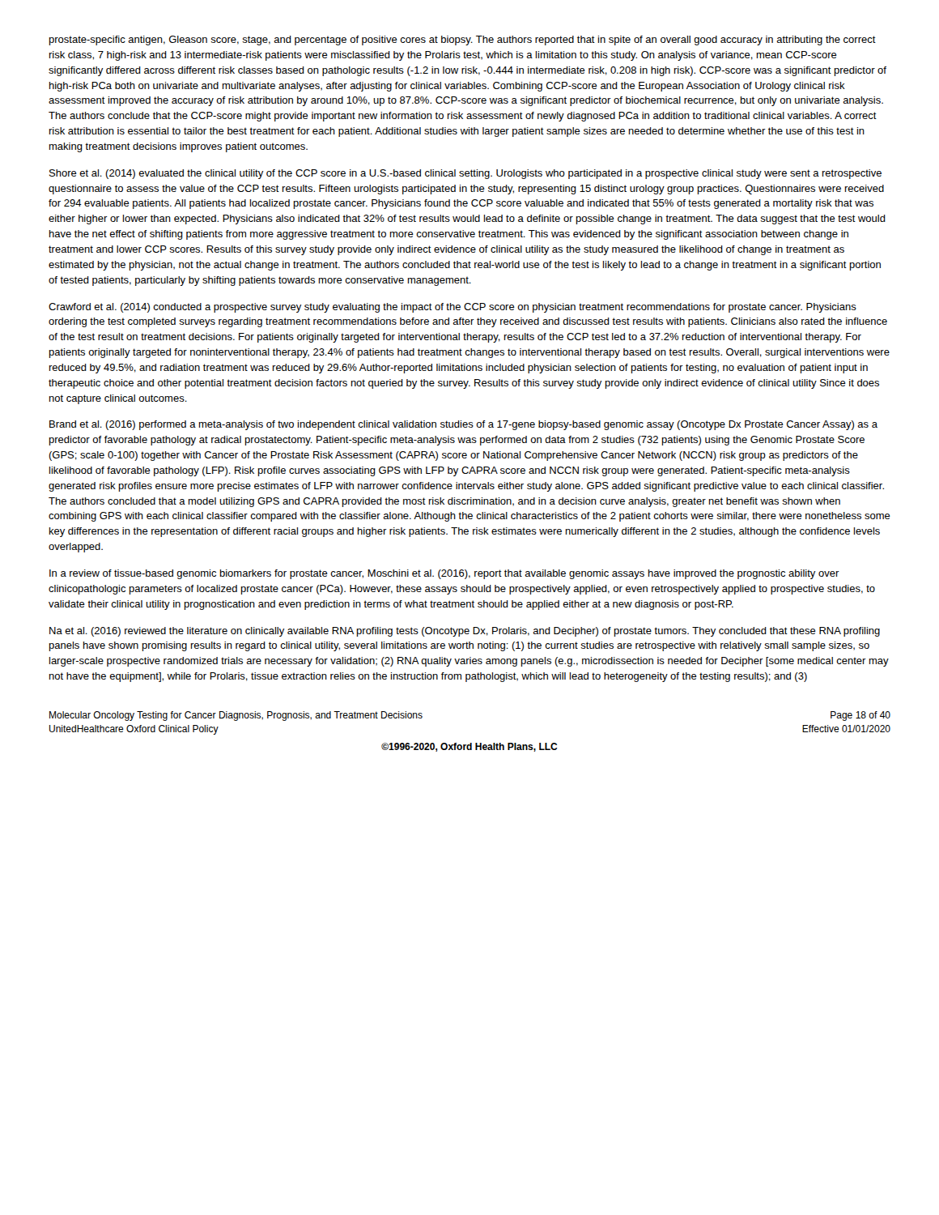prostate-specific antigen, Gleason score, stage, and percentage of positive cores at biopsy. The authors reported that in spite of an overall good accuracy in attributing the correct risk class, 7 high-risk and 13 intermediate-risk patients were misclassified by the Prolaris test, which is a limitation to this study. On analysis of variance, mean CCP-score significantly differed across different risk classes based on pathologic results (-1.2 in low risk, -0.444 in intermediate risk, 0.208 in high risk). CCP-score was a significant predictor of high-risk PCa both on univariate and multivariate analyses, after adjusting for clinical variables. Combining CCP-score and the European Association of Urology clinical risk assessment improved the accuracy of risk attribution by around 10%, up to 87.8%. CCP-score was a significant predictor of biochemical recurrence, but only on univariate analysis. The authors conclude that the CCP-score might provide important new information to risk assessment of newly diagnosed PCa in addition to traditional clinical variables. A correct risk attribution is essential to tailor the best treatment for each patient. Additional studies with larger patient sample sizes are needed to determine whether the use of this test in making treatment decisions improves patient outcomes.
Shore et al. (2014) evaluated the clinical utility of the CCP score in a U.S.-based clinical setting. Urologists who participated in a prospective clinical study were sent a retrospective questionnaire to assess the value of the CCP test results. Fifteen urologists participated in the study, representing 15 distinct urology group practices. Questionnaires were received for 294 evaluable patients. All patients had localized prostate cancer. Physicians found the CCP score valuable and indicated that 55% of tests generated a mortality risk that was either higher or lower than expected. Physicians also indicated that 32% of test results would lead to a definite or possible change in treatment. The data suggest that the test would have the net effect of shifting patients from more aggressive treatment to more conservative treatment. This was evidenced by the significant association between change in treatment and lower CCP scores. Results of this survey study provide only indirect evidence of clinical utility as the study measured the likelihood of change in treatment as estimated by the physician, not the actual change in treatment. The authors concluded that real-world use of the test is likely to lead to a change in treatment in a significant portion of tested patients, particularly by shifting patients towards more conservative management.
Crawford et al. (2014) conducted a prospective survey study evaluating the impact of the CCP score on physician treatment recommendations for prostate cancer. Physicians ordering the test completed surveys regarding treatment recommendations before and after they received and discussed test results with patients. Clinicians also rated the influence of the test result on treatment decisions. For patients originally targeted for interventional therapy, results of the CCP test led to a 37.2% reduction of interventional therapy. For patients originally targeted for noninterventional therapy, 23.4% of patients had treatment changes to interventional therapy based on test results. Overall, surgical interventions were reduced by 49.5%, and radiation treatment was reduced by 29.6% Author-reported limitations included physician selection of patients for testing, no evaluation of patient input in therapeutic choice and other potential treatment decision factors not queried by the survey. Results of this survey study provide only indirect evidence of clinical utility Since it does not capture clinical outcomes.
Brand et al. (2016) performed a meta-analysis of two independent clinical validation studies of a 17-gene biopsy-based genomic assay (Oncotype Dx Prostate Cancer Assay) as a predictor of favorable pathology at radical prostatectomy. Patient-specific meta-analysis was performed on data from 2 studies (732 patients) using the Genomic Prostate Score (GPS; scale 0-100) together with Cancer of the Prostate Risk Assessment (CAPRA) score or National Comprehensive Cancer Network (NCCN) risk group as predictors of the likelihood of favorable pathology (LFP). Risk profile curves associating GPS with LFP by CAPRA score and NCCN risk group were generated. Patient-specific meta-analysis generated risk profiles ensure more precise estimates of LFP with narrower confidence intervals either study alone. GPS added significant predictive value to each clinical classifier. The authors concluded that a model utilizing GPS and CAPRA provided the most risk discrimination, and in a decision curve analysis, greater net benefit was shown when combining GPS with each clinical classifier compared with the classifier alone. Although the clinical characteristics of the 2 patient cohorts were similar, there were nonetheless some key differences in the representation of different racial groups and higher risk patients. The risk estimates were numerically different in the 2 studies, although the confidence levels overlapped.
In a review of tissue-based genomic biomarkers for prostate cancer, Moschini et al. (2016), report that available genomic assays have improved the prognostic ability over clinicopathologic parameters of localized prostate cancer (PCa). However, these assays should be prospectively applied, or even retrospectively applied to prospective studies, to validate their clinical utility in prognostication and even prediction in terms of what treatment should be applied either at a new diagnosis or post-RP.
Na et al. (2016) reviewed the literature on clinically available RNA profiling tests (Oncotype Dx, Prolaris, and Decipher) of prostate tumors. They concluded that these RNA profiling panels have shown promising results in regard to clinical utility, several limitations are worth noting: (1) the current studies are retrospective with relatively small sample sizes, so larger-scale prospective randomized trials are necessary for validation; (2) RNA quality varies among panels (e.g., microdissection is needed for Decipher [some medical center may not have the equipment], while for Prolaris, tissue extraction relies on the instruction from pathologist, which will lead to heterogeneity of the testing results); and (3)
Molecular Oncology Testing for Cancer Diagnosis, Prognosis, and Treatment Decisions
UnitedHealthcare Oxford Clinical Policy
Page 18 of 40
Effective 01/01/2020
©1996-2020, Oxford Health Plans, LLC